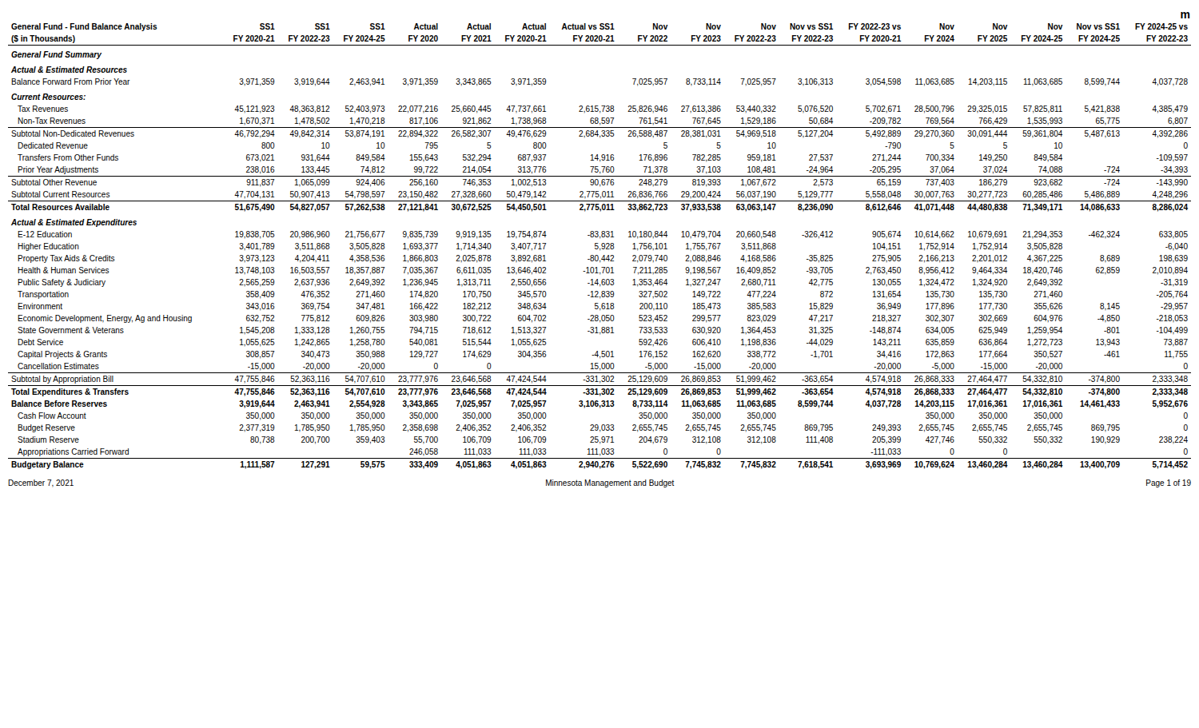m
| General Fund - Fund Balance Analysis | SS1 | SS1 | SS1 | Actual | Actual | Actual | Actual vs SS1 | Nov | Nov | Nov | Nov vs SS1 | FY 2022-23 vs | Nov | Nov | Nov | Nov vs SS1 | FY 2024-25 vs |
| --- | --- | --- | --- | --- | --- | --- | --- | --- | --- | --- | --- | --- | --- | --- | --- | --- | --- |
| ($ in Thousands) | FY 2020-21 | FY 2022-23 | FY 2024-25 | FY 2020 | FY 2021 | FY 2020-21 | FY 2020-21 | FY 2022 | FY 2023 | FY 2022-23 | FY 2022-23 | FY 2020-21 | FY 2024 | FY 2025 | FY 2024-25 | FY 2024-25 | FY 2022-23 |
| General Fund Summary |
| Actual & Estimated Resources |
| Balance Forward From Prior Year | 3,971,359 | 3,919,644 | 2,463,941 | 3,971,359 | 3,343,865 | 3,971,359 | | 7,025,957 | 8,733,114 | 7,025,957 | 3,106,313 | 3,054,598 | 11,063,685 | 14,203,115 | 11,063,685 | 8,599,744 | 4,037,728 |
| Current Resources: |
| Tax Revenues | 45,121,923 | 48,363,812 | 52,403,973 | 22,077,216 | 25,660,445 | 47,737,661 | 2,615,738 | 25,826,946 | 27,613,386 | 53,440,332 | 5,076,520 | 5,702,671 | 28,500,796 | 29,325,015 | 57,825,811 | 5,421,838 | 4,385,479 |
| Non-Tax Revenues | 1,670,371 | 1,478,502 | 1,470,218 | 817,106 | 921,862 | 1,738,968 | 68,597 | 761,541 | 767,645 | 1,529,186 | 50,684 | -209,782 | 769,564 | 766,429 | 1,535,993 | 65,775 | 6,807 |
| Subtotal Non-Dedicated Revenues | 46,792,294 | 49,842,314 | 53,874,191 | 22,894,322 | 26,582,307 | 49,476,629 | 2,684,335 | 26,588,487 | 28,381,031 | 54,969,518 | 5,127,204 | 5,492,889 | 29,270,360 | 30,091,444 | 59,361,804 | 5,487,613 | 4,392,286 |
| Dedicated Revenue | 800 | 10 | 10 | 795 | 5 | 800 | | 5 | 5 | 10 | | -790 | 5 | 5 | 10 | | 0 |
| Transfers From Other Funds | 673,021 | 931,644 | 849,584 | 155,643 | 532,294 | 687,937 | 14,916 | 176,896 | 782,285 | 959,181 | 27,537 | 271,244 | 700,334 | 149,250 | 849,584 | | -109,597 |
| Prior Year Adjustments | 238,016 | 133,445 | 74,812 | 99,722 | 214,054 | 313,776 | 75,760 | 71,378 | 37,103 | 108,481 | -24,964 | -205,295 | 37,064 | 37,024 | 74,088 | -724 | -34,393 |
| Subtotal Other Revenue | 911,837 | 1,065,099 | 924,406 | 256,160 | 746,353 | 1,002,513 | 90,676 | 248,279 | 819,393 | 1,067,672 | 2,573 | 65,159 | 737,403 | 186,279 | 923,682 | -724 | -143,990 |
| Subtotal Current Resources | 47,704,131 | 50,907,413 | 54,798,597 | 23,150,482 | 27,328,660 | 50,479,142 | 2,775,011 | 26,836,766 | 29,200,424 | 56,037,190 | 5,129,777 | 5,558,048 | 30,007,763 | 30,277,723 | 60,285,486 | 5,486,889 | 4,248,296 |
| Total Resources Available | 51,675,490 | 54,827,057 | 57,262,538 | 27,121,841 | 30,672,525 | 54,450,501 | 2,775,011 | 33,862,723 | 37,933,538 | 63,063,147 | 8,236,090 | 8,612,646 | 41,071,448 | 44,480,838 | 71,349,171 | 14,086,633 | 8,286,024 |
| Actual & Estimated Expenditures |
| E-12 Education | 19,838,705 | 20,986,960 | 21,756,677 | 9,835,739 | 9,919,135 | 19,754,874 | -83,831 | 10,180,844 | 10,479,704 | 20,660,548 | -326,412 | 905,674 | 10,614,662 | 10,679,691 | 21,294,353 | -462,324 | 633,805 |
| Higher Education | 3,401,789 | 3,511,868 | 3,505,828 | 1,693,377 | 1,714,340 | 3,407,717 | 5,928 | 1,756,101 | 1,755,767 | 3,511,868 | | 104,151 | 1,752,914 | 1,752,914 | 3,505,828 | | -6,040 |
| Property Tax Aids & Credits | 3,973,123 | 4,204,411 | 4,358,536 | 1,866,803 | 2,025,878 | 3,892,681 | -80,442 | 2,079,740 | 2,088,846 | 4,168,586 | -35,825 | 275,905 | 2,166,213 | 2,201,012 | 4,367,225 | 8,689 | 198,639 |
| Health & Human Services | 13,748,103 | 16,503,557 | 18,357,887 | 7,035,367 | 6,611,035 | 13,646,402 | -101,701 | 7,211,285 | 9,198,567 | 16,409,852 | -93,705 | 2,763,450 | 8,956,412 | 9,464,334 | 18,420,746 | 62,859 | 2,010,894 |
| Public Safety & Judiciary | 2,565,259 | 2,637,936 | 2,649,392 | 1,236,945 | 1,313,711 | 2,550,656 | -14,603 | 1,353,464 | 1,327,247 | 2,680,711 | 42,775 | 130,055 | 1,324,472 | 1,324,920 | 2,649,392 | | -31,319 |
| Transportation | 358,409 | 476,352 | 271,460 | 174,820 | 170,750 | 345,570 | -12,839 | 327,502 | 149,722 | 477,224 | 872 | 131,654 | 135,730 | 135,730 | 271,460 | | -205,764 |
| Environment | 343,016 | 369,754 | 347,481 | 166,422 | 182,212 | 348,634 | 5,618 | 200,110 | 185,473 | 385,583 | 15,829 | 36,949 | 177,896 | 177,730 | 355,626 | 8,145 | -29,957 |
| Economic Development, Energy, Ag and Housing | 632,752 | 775,812 | 609,826 | 303,980 | 300,722 | 604,702 | -28,050 | 523,452 | 299,577 | 823,029 | 47,217 | 218,327 | 302,307 | 302,669 | 604,976 | -4,850 | -218,053 |
| State Government & Veterans | 1,545,208 | 1,333,128 | 1,260,755 | 794,715 | 718,612 | 1,513,327 | -31,881 | 733,533 | 630,920 | 1,364,453 | 31,325 | -148,874 | 634,005 | 625,949 | 1,259,954 | -801 | -104,499 |
| Debt Service | 1,055,625 | 1,242,865 | 1,258,780 | 540,081 | 515,544 | 1,055,625 | | 592,426 | 606,410 | 1,198,836 | -44,029 | 143,211 | 635,859 | 636,864 | 1,272,723 | 13,943 | 73,887 |
| Capital Projects & Grants | 308,857 | 340,473 | 350,988 | 129,727 | 174,629 | 304,356 | -4,501 | 176,152 | 162,620 | 338,772 | -1,701 | 34,416 | 172,863 | 177,664 | 350,527 | -461 | 11,755 |
| Cancellation Estimates | -15,000 | -20,000 | -20,000 | 0 | 0 | | 15,000 | -5,000 | -15,000 | -20,000 | | -20,000 | -5,000 | -15,000 | -20,000 | | 0 |
| Subtotal by Appropriation Bill | 47,755,846 | 52,363,116 | 54,707,610 | 23,777,976 | 23,646,568 | 47,424,544 | -331,302 | 25,129,609 | 26,869,853 | 51,999,462 | -363,654 | 4,574,918 | 26,868,333 | 27,464,477 | 54,332,810 | -374,800 | 2,333,348 |
| Total Expenditures & Transfers | 47,755,846 | 52,363,116 | 54,707,610 | 23,777,976 | 23,646,568 | 47,424,544 | -331,302 | 25,129,609 | 26,869,853 | 51,999,462 | -363,654 | 4,574,918 | 26,868,333 | 27,464,477 | 54,332,810 | -374,800 | 2,333,348 |
| Balance Before Reserves | 3,919,644 | 2,463,941 | 2,554,928 | 3,343,865 | 7,025,957 | 7,025,957 | 3,106,313 | 8,733,114 | 11,063,685 | 11,063,685 | 8,599,744 | 4,037,728 | 14,203,115 | 17,016,361 | 17,016,361 | 14,461,433 | 5,952,676 |
| Cash Flow Account | 350,000 | 350,000 | 350,000 | 350,000 | 350,000 | 350,000 | | 350,000 | 350,000 | 350,000 | | | 350,000 | 350,000 | 350,000 | | 0 |
| Budget Reserve | 2,377,319 | 1,785,950 | 1,785,950 | 2,358,698 | 2,406,352 | 2,406,352 | 29,033 | 2,655,745 | 2,655,745 | 2,655,745 | 869,795 | 249,393 | 2,655,745 | 2,655,745 | 2,655,745 | 869,795 | 0 |
| Stadium Reserve | 80,738 | 200,700 | 359,403 | 55,700 | 106,709 | 106,709 | 25,971 | 204,679 | 312,108 | 312,108 | 111,408 | 205,399 | 427,746 | 550,332 | 550,332 | 190,929 | 238,224 |
| Appropriations Carried Forward | | | | 246,058 | 111,033 | 111,033 | 111,033 | 0 | 0 | | | -111,033 | 0 | 0 | | | 0 |
| Budgetary Balance | 1,111,587 | 127,291 | 59,575 | 333,409 | 4,051,863 | 4,051,863 | 2,940,276 | 5,522,690 | 7,745,832 | 7,745,832 | 7,618,541 | 3,693,969 | 10,769,624 | 13,460,284 | 13,460,284 | 13,400,709 | 5,714,452 |
December 7, 2021
Minnesota Management and Budget
Page 1 of 19